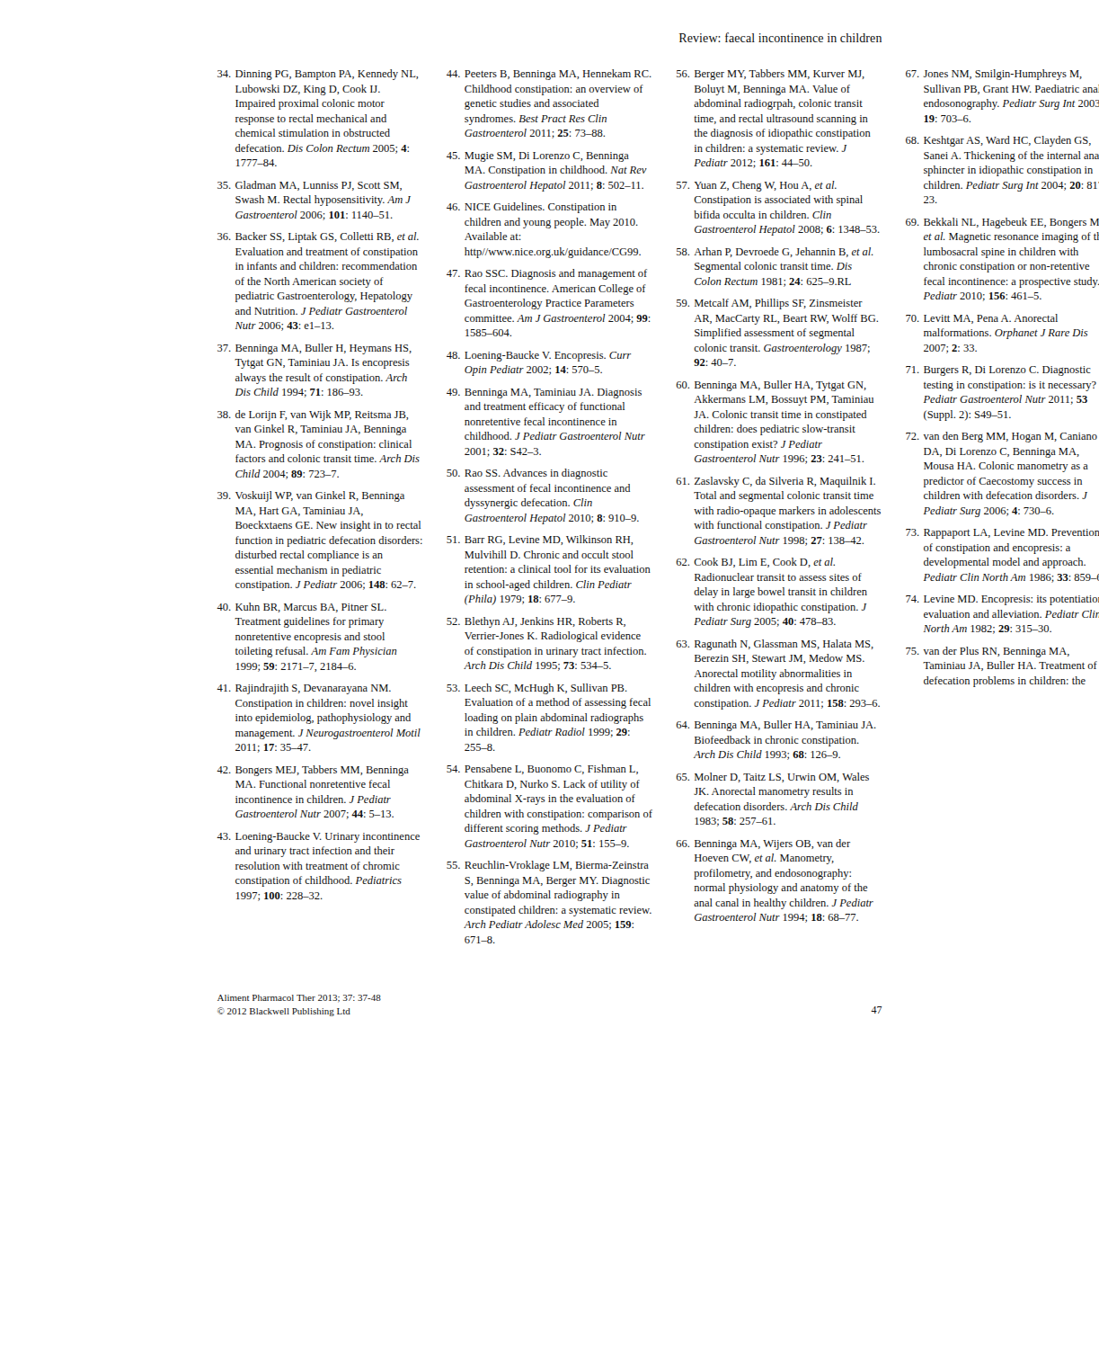Review: faecal incontinence in children
34. Dinning PG, Bampton PA, Kennedy NL, Lubowski DZ, King D, Cook IJ. Impaired proximal colonic motor response to rectal mechanical and chemical stimulation in obstructed defecation. Dis Colon Rectum 2005; 4: 1777–84.
35. Gladman MA, Lunniss PJ, Scott SM, Swash M. Rectal hyposensitivity. Am J Gastroenterol 2006; 101: 1140–51.
36. Backer SS, Liptak GS, Colletti RB, et al. Evaluation and treatment of constipation in infants and children: recommendation of the North American society of pediatric Gastroenterology, Hepatology and Nutrition. J Pediatr Gastroenterol Nutr 2006; 43: e1–13.
37. Benninga MA, Buller H, Heymans HS, Tytgat GN, Taminiau JA. Is encopresis always the result of constipation. Arch Dis Child 1994; 71: 186–93.
38. de Lorijn F, van Wijk MP, Reitsma JB, van Ginkel R, Taminiau JA, Benninga MA. Prognosis of constipation: clinical factors and colonic transit time. Arch Dis Child 2004; 89: 723–7.
39. Voskuijl WP, van Ginkel R, Benninga MA, Hart GA, Taminiau JA, Boeckxtaens GE. New insight in to rectal function in pediatric defecation disorders: disturbed rectal compliance is an essential mechanism in pediatric constipation. J Pediatr 2006; 148: 62–7.
40. Kuhn BR, Marcus BA, Pitner SL. Treatment guidelines for primary nonretentive encopresis and stool toileting refusal. Am Fam Physician 1999; 59: 2171–7, 2184–6.
41. Rajindrajith S, Devanarayana NM. Constipation in children: novel insight into epidemiolog, pathophysiology and management. J Neurogastroenterol Motil 2011; 17: 35–47.
42. Bongers MEJ, Tabbers MM, Benninga MA. Functional nonretentive fecal incontinence in children. J Pediatr Gastroenterol Nutr 2007; 44: 5–13.
43. Loening-Baucke V. Urinary incontinence and urinary tract infection and their resolution with treatment of chromic constipation of childhood. Pediatrics 1997; 100: 228–32.
44. Peeters B, Benninga MA, Hennekam RC. Childhood constipation: an overview of genetic studies and associated syndromes. Best Pract Res Clin Gastroenterol 2011; 25: 73–88.
45. Mugie SM, Di Lorenzo C, Benninga MA. Constipation in childhood. Nat Rev Gastroenterol Hepatol 2011; 8: 502–11.
46. NICE Guidelines. Constipation in children and young people. May 2010. Available at: http//www.nice.org.uk/guidance/CG99.
47. Rao SSC. Diagnosis and management of fecal incontinence. American College of Gastroenterology Practice Parameters committee. Am J Gastroenterol 2004; 99: 1585–604.
48. Loening-Baucke V. Encopresis. Curr Opin Pediatr 2002; 14: 570–5.
49. Benninga MA, Taminiau JA. Diagnosis and treatment efficacy of functional nonretentive fecal incontinence in childhood. J Pediatr Gastroenterol Nutr 2001; 32: S42–3.
50. Rao SS. Advances in diagnostic assessment of fecal incontinence and dyssynergic defecation. Clin Gastroenterol Hepatol 2010; 8: 910–9.
51. Barr RG, Levine MD, Wilkinson RH, Mulvihill D. Chronic and occult stool retention: a clinical tool for its evaluation in school-aged children. Clin Pediatr (Phila) 1979; 18: 677–9.
52. Blethyn AJ, Jenkins HR, Roberts R, Verrier-Jones K. Radiological evidence of constipation in urinary tract infection. Arch Dis Child 1995; 73: 534–5.
53. Leech SC, McHugh K, Sullivan PB. Evaluation of a method of assessing fecal loading on plain abdominal radiographs in children. Pediatr Radiol 1999; 29: 255–8.
54. Pensabene L, Buonomo C, Fishman L, Chitkara D, Nurko S. Lack of utility of abdominal X-rays in the evaluation of children with constipation: comparison of different scoring methods. J Pediatr Gastroenterol Nutr 2010; 51: 155–9.
55. Reuchlin-Vroklage LM, Bierma-Zeinstra S, Benninga MA, Berger MY. Diagnostic value of abdominal radiography in constipated children: a systematic review. Arch Pediatr Adolesc Med 2005; 159: 671–8.
56. Berger MY, Tabbers MM, Kurver MJ, Boluyt M, Benninga MA. Value of abdominal radiogrpah, colonic transit time, and rectal ultrasound scanning in the diagnosis of idiopathic constipation in children: a systematic review. J Pediatr 2012; 161: 44–50.
57. Yuan Z, Cheng W, Hou A, et al. Constipation is associated with spinal bifida occulta in children. Clin Gastroenterol Hepatol 2008; 6: 1348–53.
58. Arhan P, Devroede G, Jehannin B, et al. Segmental colonic transit time. Dis Colon Rectum 1981; 24: 625–9.RL
59. Metcalf AM, Phillips SF, Zinsmeister AR, MacCarty RL, Beart RW, Wolff BG. Simplified assessment of segmental colonic transit. Gastroenterology 1987; 92: 40–7.
60. Benninga MA, Buller HA, Tytgat GN, Akkermans LM, Bossuyt PM, Taminiau JA. Colonic transit time in constipated children: does pediatric slow-transit constipation exist? J Pediatr Gastroenterol Nutr 1996; 23: 241–51.
61. Zaslavsky C, da Silveria R, Maquilnik I. Total and segmental colonic transit time with radio-opaque markers in adolescents with functional constipation. J Pediatr Gastroenterol Nutr 1998; 27: 138–42.
62. Cook BJ, Lim E, Cook D, et al. Radionuclear transit to assess sites of delay in large bowel transit in children with chronic idiopathic constipation. J Pediatr Surg 2005; 40: 478–83.
63. Ragunath N, Glassman MS, Halata MS, Berezin SH, Stewart JM, Medow MS. Anorectal motility abnormalities in children with encopresis and chronic constipation. J Pediatr 2011; 158: 293–6.
64. Benninga MA, Buller HA, Taminiau JA. Biofeedback in chronic constipation. Arch Dis Child 1993; 68: 126–9.
65. Molner D, Taitz LS, Urwin OM, Wales JK. Anorectal manometry results in defecation disorders. Arch Dis Child 1983; 58: 257–61.
66. Benninga MA, Wijers OB, van der Hoeven CW, et al. Manometry, profilometry, and endosonography: normal physiology and anatomy of the anal canal in healthy children. J Pediatr Gastroenterol Nutr 1994; 18: 68–77.
67. Jones NM, Smilgin-Humphreys M, Sullivan PB, Grant HW. Paediatric anal endosonography. Pediatr Surg Int 2003; 19: 703–6.
68. Keshtgar AS, Ward HC, Clayden GS, Sanei A. Thickening of the internal anal sphincter in idiopathic constipation in children. Pediatr Surg Int 2004; 20: 817–23.
69. Bekkali NL, Hagebeuk EE, Bongers ME, et al. Magnetic resonance imaging of the lumbosacral spine in children with chronic constipation or non-retentive fecal incontinence: a prospective study. J Pediatr 2010; 156: 461–5.
70. Levitt MA, Pena A. Anorectal malformations. Orphanet J Rare Dis 2007; 2: 33.
71. Burgers R, Di Lorenzo C. Diagnostic testing in constipation: is it necessary? J Pediatr Gastroenterol Nutr 2011; 53 (Suppl. 2): S49–51.
72. van den Berg MM, Hogan M, Caniano DA, Di Lorenzo C, Benninga MA, Mousa HA. Colonic manometry as a predictor of Caecostomy success in children with defecation disorders. J Pediatr Surg 2006; 4: 730–6.
73. Rappaport LA, Levine MD. Prevention of constipation and encopresis: a developmental model and approach. Pediatr Clin North Am 1986; 33: 859–69.
74. Levine MD. Encopresis: its potentiation, evaluation and alleviation. Pediatr Clin North Am 1982; 29: 315–30.
75. van der Plus RN, Benninga MA, Taminiau JA, Buller HA. Treatment of defecation problems in children: the
Aliment Pharmacol Ther 2013; 37: 37-48
© 2012 Blackwell Publishing Ltd
47